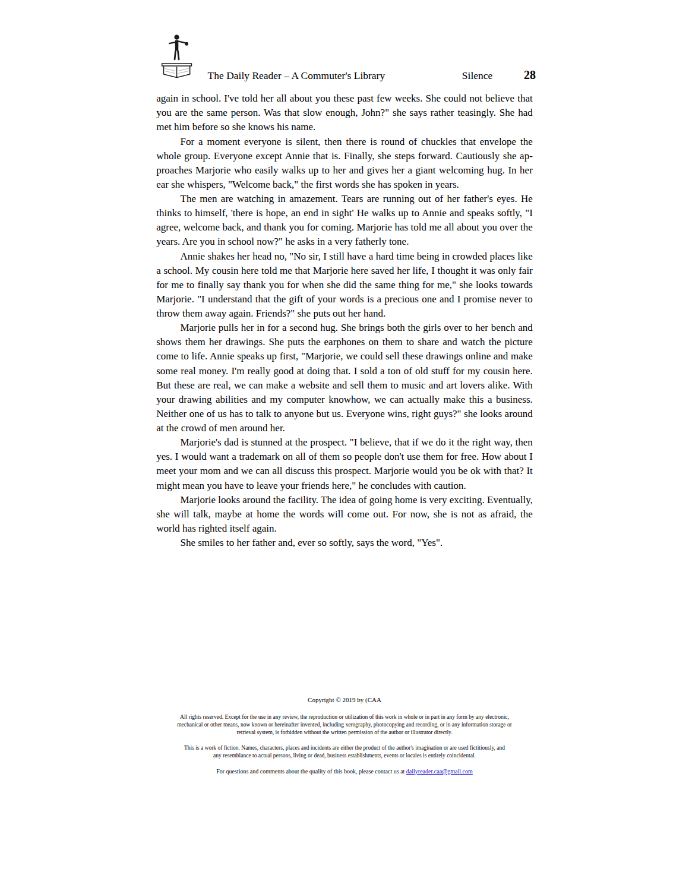The Daily Reader – A Commuter's Library Silence 28
again in school. I've told her all about you these past few weeks. She could not believe that you are the same person. Was that slow enough, John?" she says rather teasingly. She had met him before so she knows his name.
For a moment everyone is silent, then there is round of chuckles that envelope the whole group. Everyone except Annie that is. Finally, she steps forward. Cautiously she approaches Marjorie who easily walks up to her and gives her a giant welcoming hug. In her ear she whispers, "Welcome back," the first words she has spoken in years.
The men are watching in amazement. Tears are running out of her father's eyes. He thinks to himself, 'there is hope, an end in sight' He walks up to Annie and speaks softly, "I agree, welcome back, and thank you for coming. Marjorie has told me all about you over the years. Are you in school now?" he asks in a very fatherly tone.
Annie shakes her head no, "No sir, I still have a hard time being in crowded places like a school. My cousin here told me that Marjorie here saved her life, I thought it was only fair for me to finally say thank you for when she did the same thing for me," she looks towards Marjorie. "I understand that the gift of your words is a precious one and I promise never to throw them away again. Friends?" she puts out her hand.
Marjorie pulls her in for a second hug. She brings both the girls over to her bench and shows them her drawings. She puts the earphones on them to share and watch the picture come to life. Annie speaks up first, "Marjorie, we could sell these drawings online and make some real money. I'm really good at doing that. I sold a ton of old stuff for my cousin here. But these are real, we can make a website and sell them to music and art lovers alike. With your drawing abilities and my computer knowhow, we can actually make this a business. Neither one of us has to talk to anyone but us. Everyone wins, right guys?" she looks around at the crowd of men around her.
Marjorie's dad is stunned at the prospect. "I believe, that if we do it the right way, then yes. I would want a trademark on all of them so people don't use them for free. How about I meet your mom and we can all discuss this prospect. Marjorie would you be ok with that? It might mean you have to leave your friends here," he concludes with caution.
Marjorie looks around the facility. The idea of going home is very exciting. Eventually, she will talk, maybe at home the words will come out. For now, she is not as afraid, the world has righted itself again.
She smiles to her father and, ever so softly, says the word, "Yes".
Copyright © 2019 by (CAA
All rights reserved. Except for the use in any review, the reproduction or utilization of this work in whole or in part in any form by any electronic, mechanical or other means, now known or hereinafter invented, including xerography, photocopying and recording, or in any information storage or retrieval system, is forbidden without the written permission of the author or illustrator directly.
This is a work of fiction. Names, characters, places and incidents are either the product of the author's imagination or are used fictitiously, and any resemblance to actual persons, living or dead, business establishments, events or locales is entirely coincidental.
For questions and comments about the quality of this book, please contact us at dailyreader.caa@gmail.com